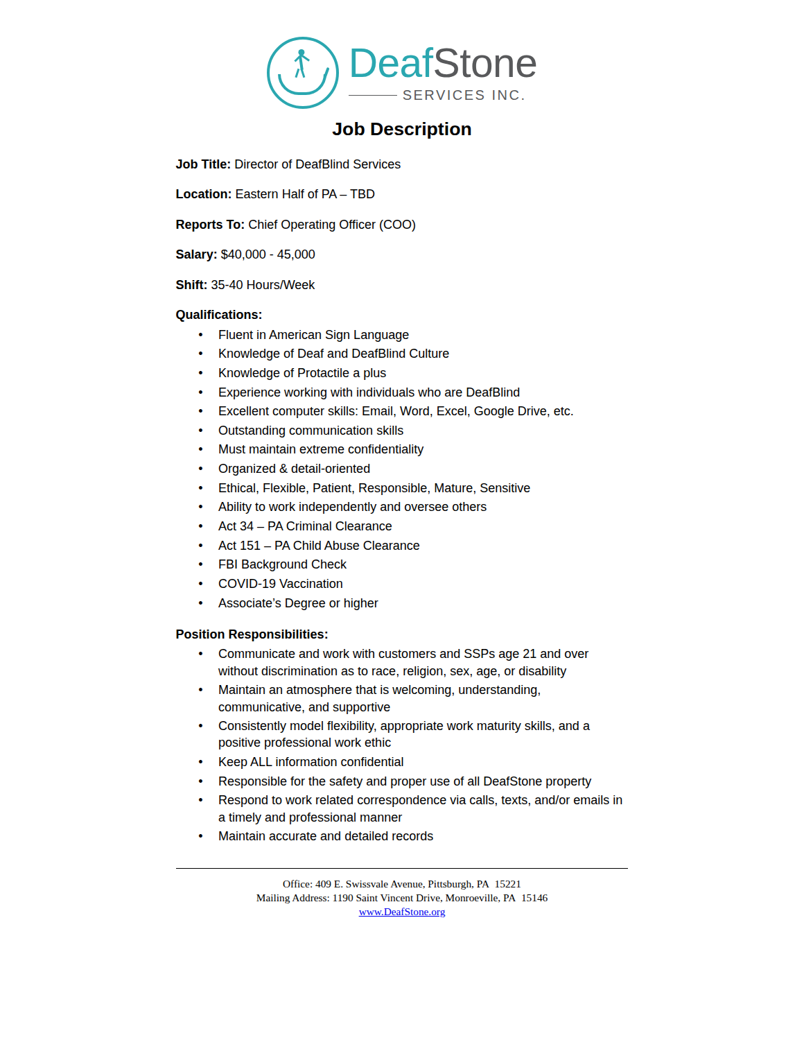Deaf Stone
SERVICES INC.
Job Description
Job Title: Director of DeafBlind Services
Location: Eastern Half of PA – TBD
Reports To: Chief Operating Officer (COO)
Salary: $40,000 - 45,000
Shift: 35-40 Hours/Week
Qualifications:
Fluent in American Sign Language
Knowledge of Deaf and DeafBlind Culture
Knowledge of Protactile a plus
Experience working with individuals who are DeafBlind
Excellent computer skills: Email, Word, Excel, Google Drive, etc.
Outstanding communication skills
Must maintain extreme confidentiality
Organized & detail-oriented
Ethical, Flexible, Patient, Responsible, Mature, Sensitive
Ability to work independently and oversee others
Act 34 – PA Criminal Clearance
Act 151 – PA Child Abuse Clearance
FBI Background Check
COVID-19 Vaccination
Associate’s Degree or higher
Position Responsibilities:
Communicate and work with customers and SSPs age 21 and over without discrimination as to race, religion, sex, age, or disability
Maintain an atmosphere that is welcoming, understanding, communicative, and supportive
Consistently model flexibility, appropriate work maturity skills, and a positive professional work ethic
Keep ALL information confidential
Responsible for the safety and proper use of all DeafStone property
Respond to work related correspondence via calls, texts, and/or emails in a timely and professional manner
Maintain accurate and detailed records
Office: 409 E. Swissvale Avenue, Pittsburgh, PA 15221
Mailing Address: 1190 Saint Vincent Drive, Monroeville, PA 15146
www.DeafStone.org